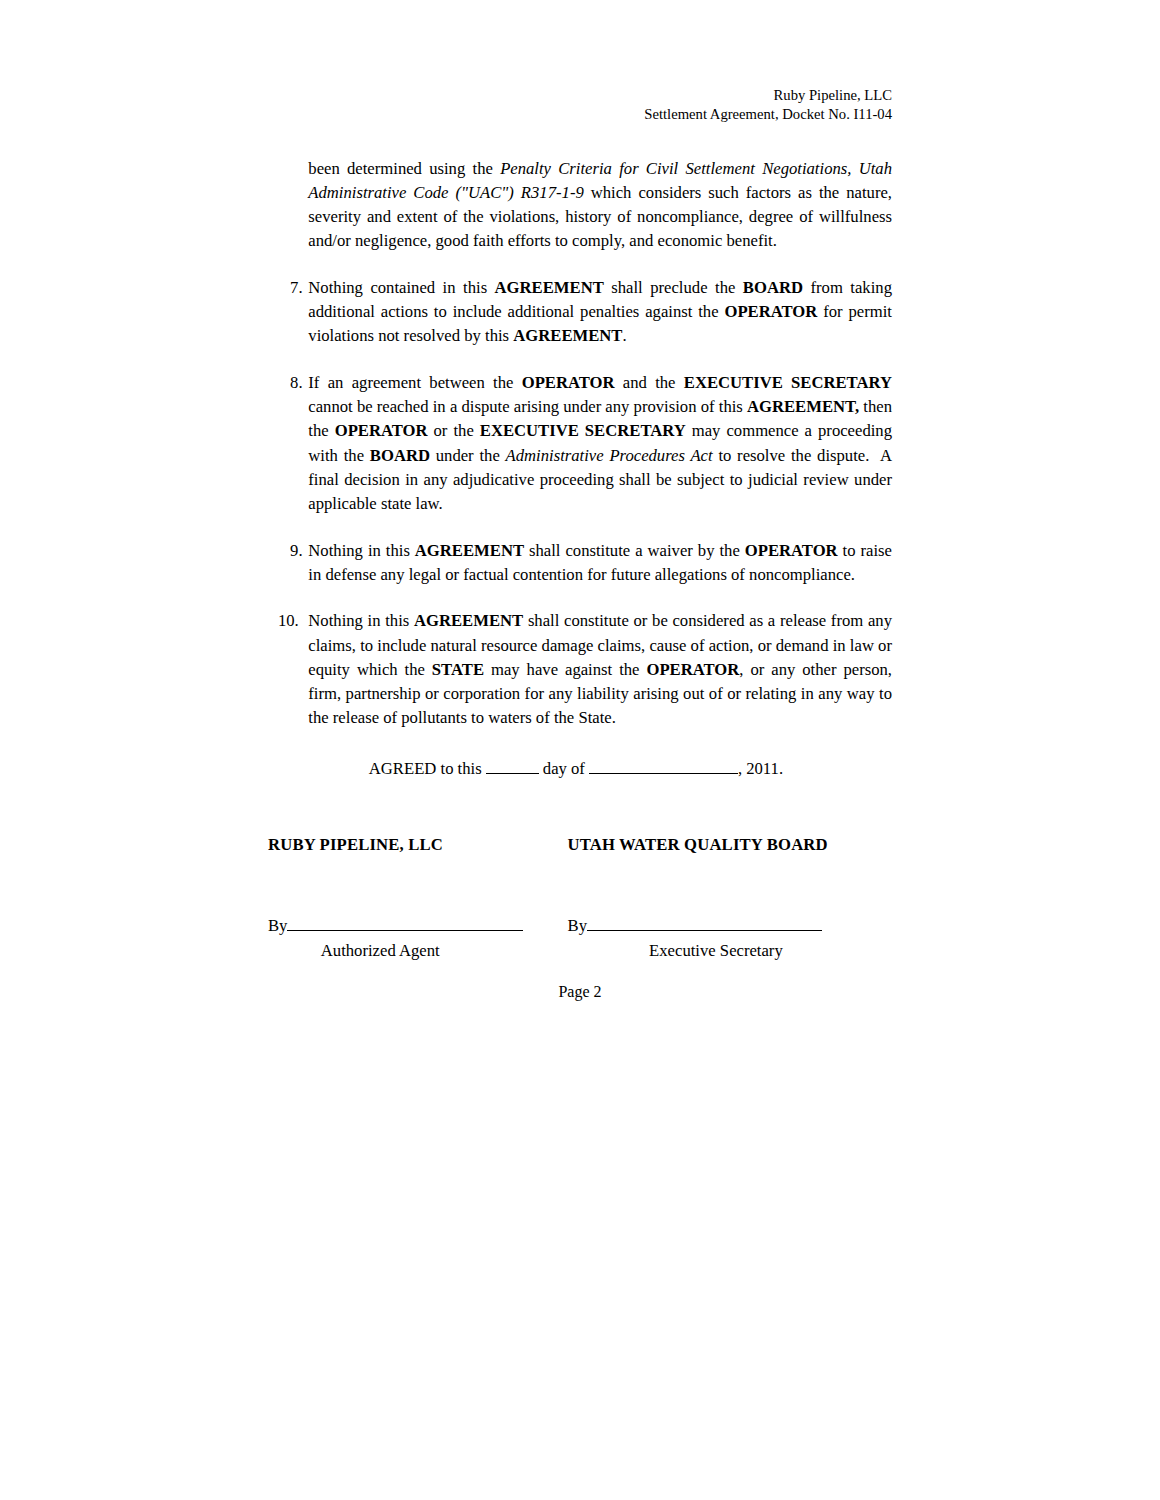Ruby Pipeline, LLC Settlement Agreement, Docket No. I11-04
been determined using the Penalty Criteria for Civil Settlement Negotiations, Utah Administrative Code ("UAC") R317-1-9 which considers such factors as the nature, severity and extent of the violations, history of noncompliance, degree of willfulness and/or negligence, good faith efforts to comply, and economic benefit.
7. Nothing contained in this AGREEMENT shall preclude the BOARD from taking additional actions to include additional penalties against the OPERATOR for permit violations not resolved by this AGREEMENT.
8. If an agreement between the OPERATOR and the EXECUTIVE SECRETARY cannot be reached in a dispute arising under any provision of this AGREEMENT, then the OPERATOR or the EXECUTIVE SECRETARY may commence a proceeding with the BOARD under the Administrative Procedures Act to resolve the dispute. A final decision in any adjudicative proceeding shall be subject to judicial review under applicable state law.
9. Nothing in this AGREEMENT shall constitute a waiver by the OPERATOR to raise in defense any legal or factual contention for future allegations of noncompliance.
10. Nothing in this AGREEMENT shall constitute or be considered as a release from any claims, to include natural resource damage claims, cause of action, or demand in law or equity which the STATE may have against the OPERATOR, or any other person, firm, partnership or corporation for any liability arising out of or relating in any way to the release of pollutants to waters of the State.
AGREED to this day of , 2011.
| RUBY PIPELINE, LLC By Authorized Agent | UTAH WATER QUALITY BOARD By Executive Secretary |
Page 2